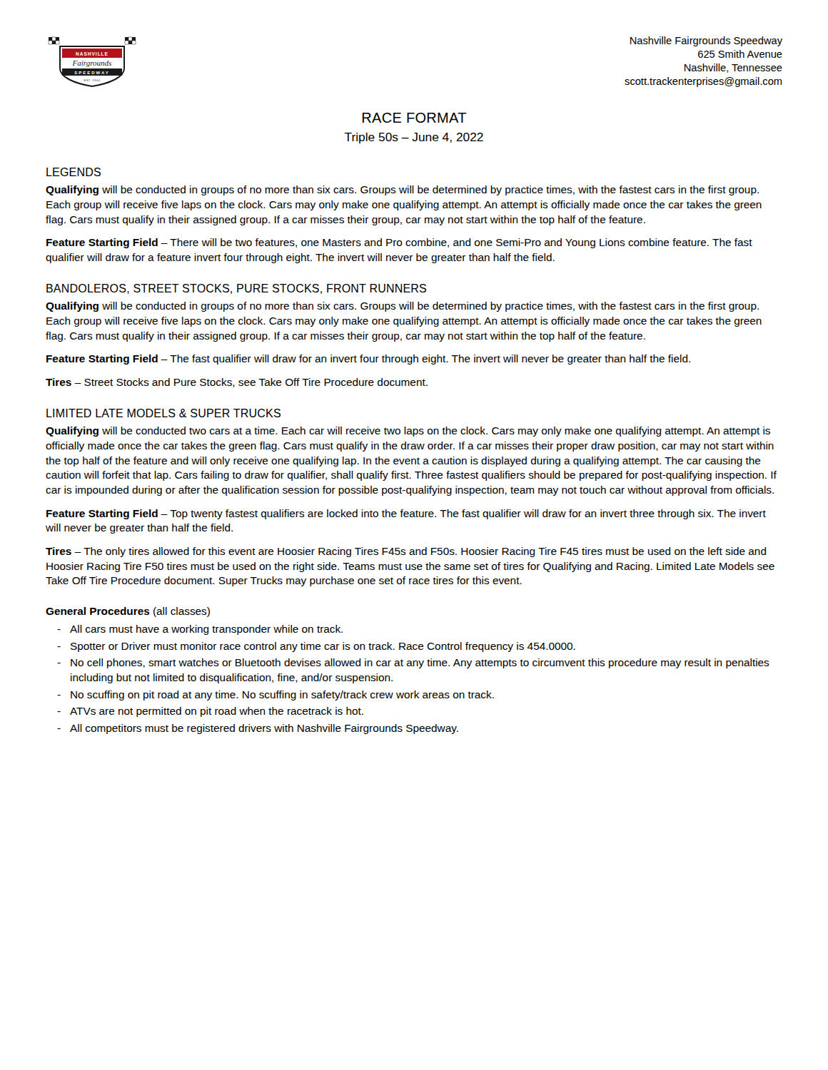NASHVILLE Fairgrounds SPEEDWAY EST. 1904
Nashville Fairgrounds Speedway
625 Smith Avenue
Nashville, Tennessee
scott.trackenterprises@gmail.com
RACE FORMAT
Triple 50s – June 4, 2022
LEGENDS
Qualifying will be conducted in groups of no more than six cars. Groups will be determined by practice times, with the fastest cars in the first group. Each group will receive five laps on the clock. Cars may only make one qualifying attempt. An attempt is officially made once the car takes the green flag. Cars must qualify in their assigned group. If a car misses their group, car may not start within the top half of the feature.
Feature Starting Field – There will be two features, one Masters and Pro combine, and one Semi-Pro and Young Lions combine feature. The fast qualifier will draw for a feature invert four through eight. The invert will never be greater than half the field.
BANDOLEROS, STREET STOCKS, PURE STOCKS, FRONT RUNNERS
Qualifying will be conducted in groups of no more than six cars. Groups will be determined by practice times, with the fastest cars in the first group. Each group will receive five laps on the clock. Cars may only make one qualifying attempt. An attempt is officially made once the car takes the green flag. Cars must qualify in their assigned group. If a car misses their group, car may not start within the top half of the feature.
Feature Starting Field – The fast qualifier will draw for an invert four through eight. The invert will never be greater than half the field.
Tires – Street Stocks and Pure Stocks, see Take Off Tire Procedure document.
LIMITED LATE MODELS & SUPER TRUCKS
Qualifying will be conducted two cars at a time. Each car will receive two laps on the clock. Cars may only make one qualifying attempt. An attempt is officially made once the car takes the green flag. Cars must qualify in the draw order. If a car misses their proper draw position, car may not start within the top half of the feature and will only receive one qualifying lap. In the event a caution is displayed during a qualifying attempt. The car causing the caution will forfeit that lap. Cars failing to draw for qualifier, shall qualify first. Three fastest qualifiers should be prepared for post-qualifying inspection. If car is impounded during or after the qualification session for possible post-qualifying inspection, team may not touch car without approval from officials.
Feature Starting Field – Top twenty fastest qualifiers are locked into the feature. The fast qualifier will draw for an invert three through six. The invert will never be greater than half the field.
Tires – The only tires allowed for this event are Hoosier Racing Tires F45s and F50s. Hoosier Racing Tire F45 tires must be used on the left side and Hoosier Racing Tire F50 tires must be used on the right side. Teams must use the same set of tires for Qualifying and Racing. Limited Late Models see Take Off Tire Procedure document. Super Trucks may purchase one set of race tires for this event.
General Procedures (all classes)
All cars must have a working transponder while on track.
Spotter or Driver must monitor race control any time car is on track. Race Control frequency is 454.0000.
No cell phones, smart watches or Bluetooth devises allowed in car at any time. Any attempts to circumvent this procedure may result in penalties including but not limited to disqualification, fine, and/or suspension.
No scuffing on pit road at any time. No scuffing in safety/track crew work areas on track.
ATVs are not permitted on pit road when the racetrack is hot.
All competitors must be registered drivers with Nashville Fairgrounds Speedway.